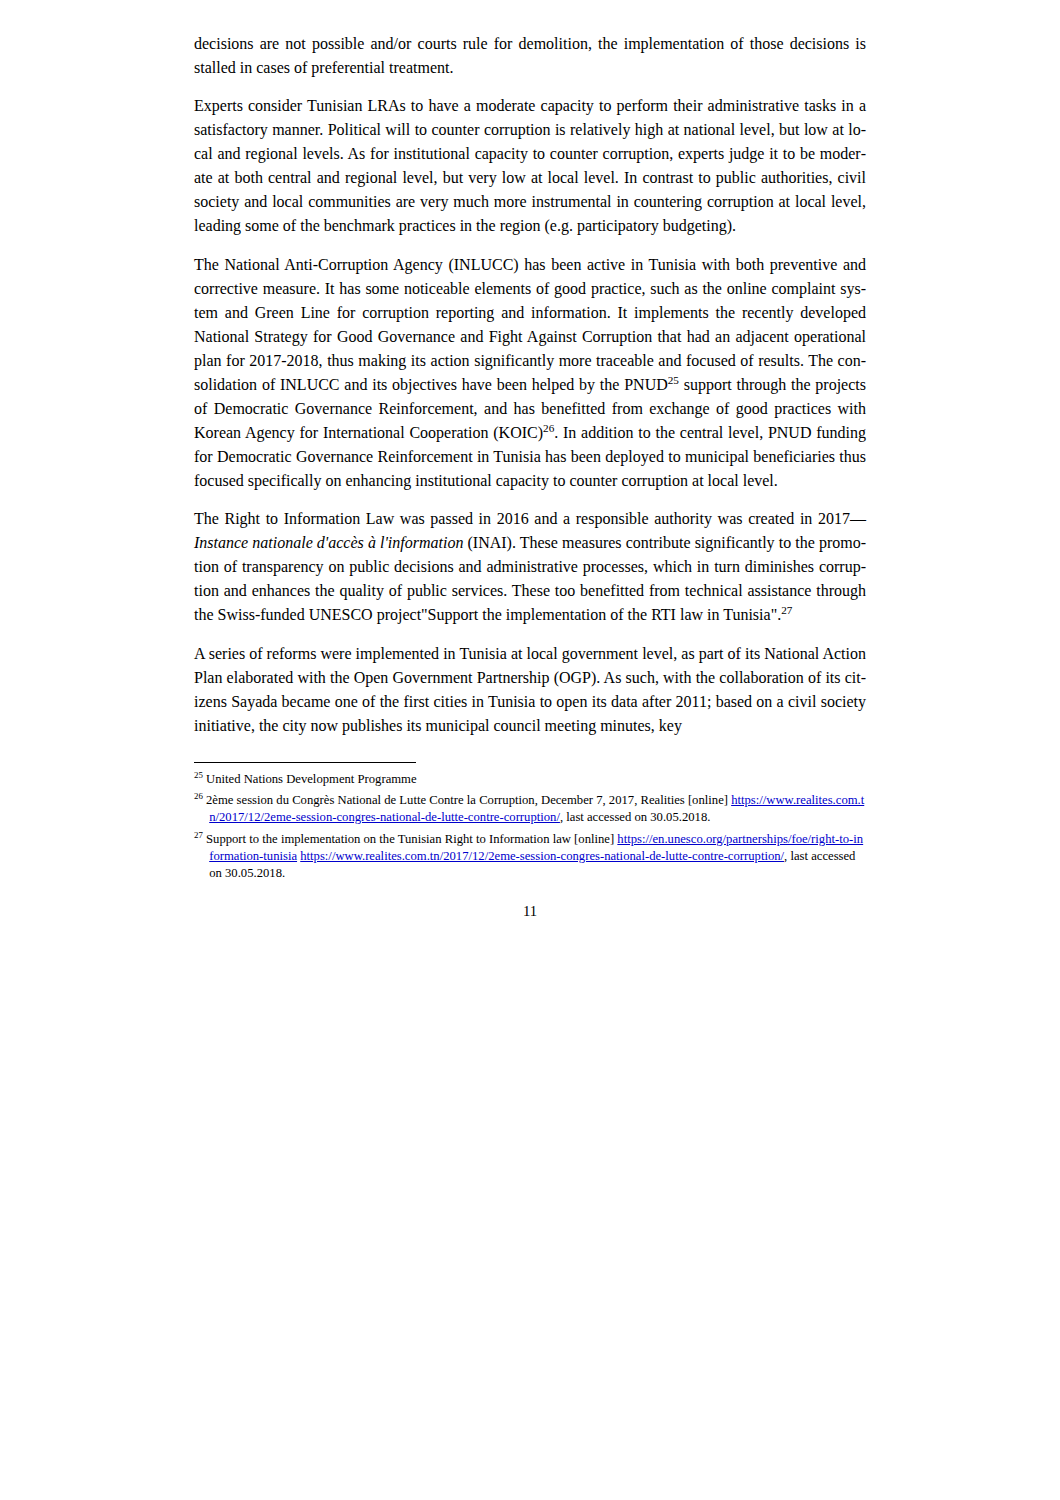decisions are not possible and/or courts rule for demolition, the implementation of those decisions is stalled in cases of preferential treatment.
Experts consider Tunisian LRAs to have a moderate capacity to perform their administrative tasks in a satisfactory manner. Political will to counter corruption is relatively high at national level, but low at local and regional levels. As for institutional capacity to counter corruption, experts judge it to be moderate at both central and regional level, but very low at local level. In contrast to public authorities, civil society and local communities are very much more instrumental in countering corruption at local level, leading some of the benchmark practices in the region (e.g. participatory budgeting).
The National Anti-Corruption Agency (INLUCC) has been active in Tunisia with both preventive and corrective measure. It has some noticeable elements of good practice, such as the online complaint system and Green Line for corruption reporting and information. It implements the recently developed National Strategy for Good Governance and Fight Against Corruption that had an adjacent operational plan for 2017-2018, thus making its action significantly more traceable and focused of results. The consolidation of INLUCC and its objectives have been helped by the PNUD25 support through the projects of Democratic Governance Reinforcement, and has benefitted from exchange of good practices with Korean Agency for International Cooperation (KOIC)26. In addition to the central level, PNUD funding for Democratic Governance Reinforcement in Tunisia has been deployed to municipal beneficiaries thus focused specifically on enhancing institutional capacity to counter corruption at local level.
The Right to Information Law was passed in 2016 and a responsible authority was created in 2017— Instance nationale d'accès à l'information (INAI). These measures contribute significantly to the promotion of transparency on public decisions and administrative processes, which in turn diminishes corruption and enhances the quality of public services. These too benefitted from technical assistance through the Swiss-funded UNESCO project"Support the implementation of the RTI law in Tunisia".27
A series of reforms were implemented in Tunisia at local government level, as part of its National Action Plan elaborated with the Open Government Partnership (OGP). As such, with the collaboration of its citizens Sayada became one of the first cities in Tunisia to open its data after 2011; based on a civil society initiative, the city now publishes its municipal council meeting minutes, key
25 United Nations Development Programme
26 2ème session du Congrès National de Lutte Contre la Corruption, December 7, 2017, Realities [online] https://www.realites.com.tn/2017/12/2eme-session-congres-national-de-lutte-contre-corruption/, last accessed on 30.05.2018.
27 Support to the implementation on the Tunisian Right to Information law [online] https://en.unesco.org/partnerships/foe/right-to-information-tunisia https://www.realites.com.tn/2017/12/2eme-session-congres-national-de-lutte-contre-corruption/, last accessed on 30.05.2018.
11